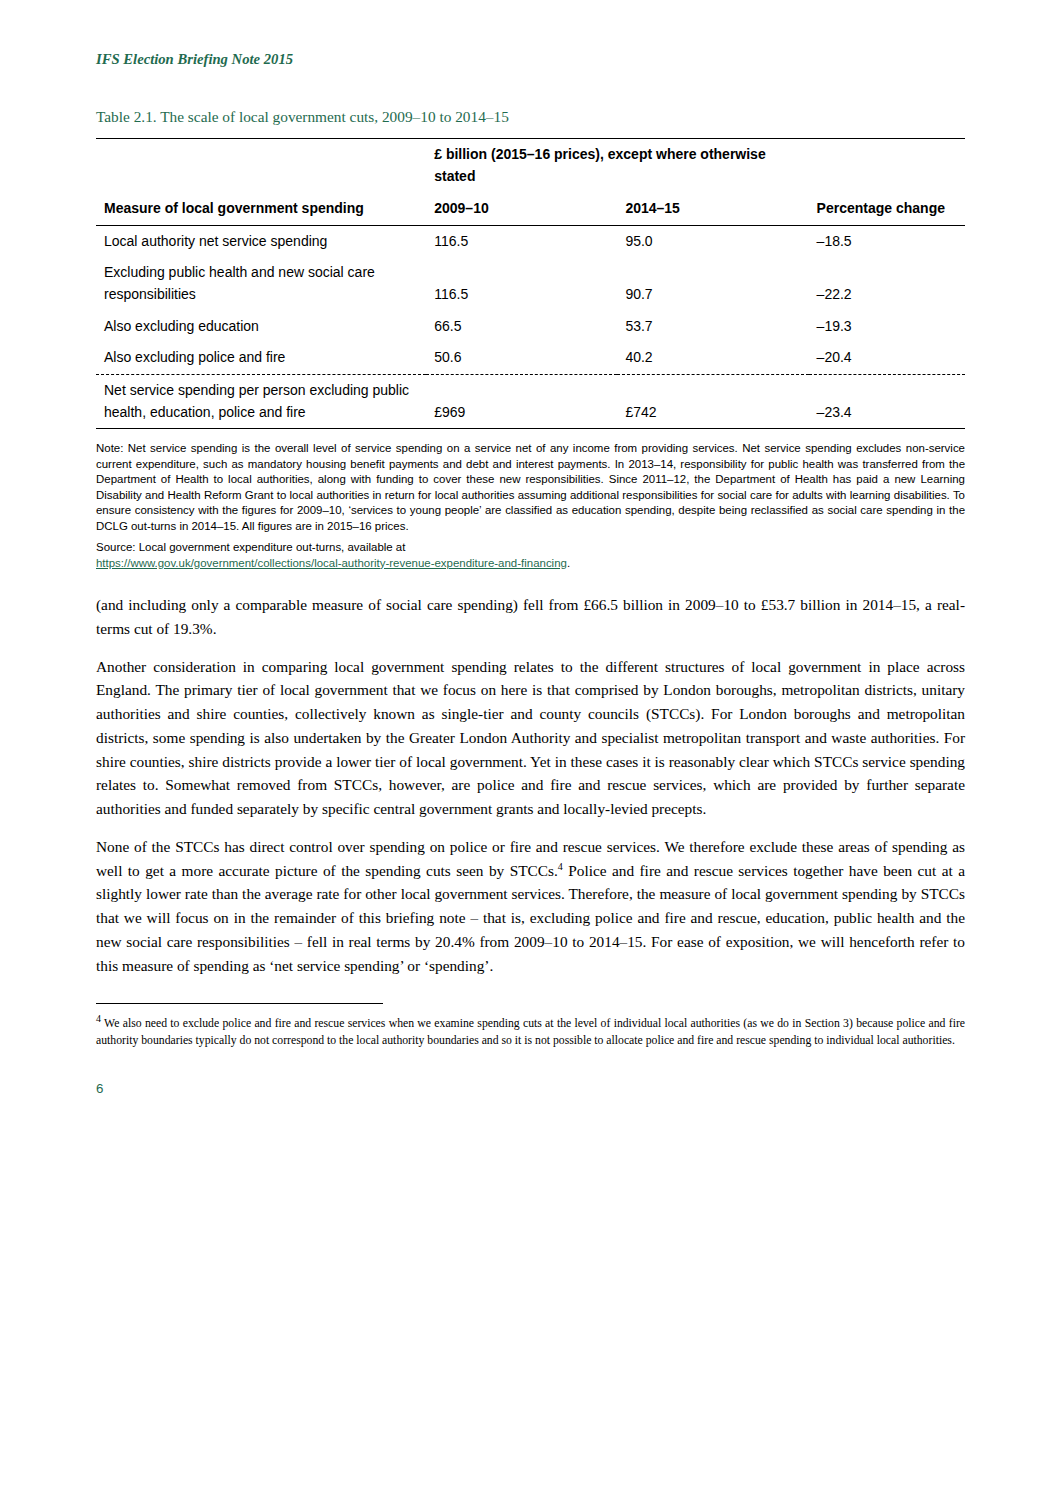IFS Election Briefing Note 2015
Table 2.1. The scale of local government cuts, 2009–10 to 2014–15
| Measure of local government spending | £ billion (2015–16 prices), except where otherwise stated | Percentage change |
| --- | --- | --- |
| 2009–10 | 2014–15 |
| Local authority net service spending | 116.5 | 95.0 | –18.5 |
| Excluding public health and new social care responsibilities | 116.5 | 90.7 | –22.2 |
| Also excluding education | 66.5 | 53.7 | –19.3 |
| Also excluding police and fire | 50.6 | 40.2 | –20.4 |
| Net service spending per person excluding public health, education, police and fire | £969 | £742 | –23.4 |
Note: Net service spending is the overall level of service spending on a service net of any income from providing services. Net service spending excludes non-service current expenditure, such as mandatory housing benefit payments and debt and interest payments. In 2013–14, responsibility for public health was transferred from the Department of Health to local authorities, along with funding to cover these new responsibilities. Since 2011–12, the Department of Health has paid a new Learning Disability and Health Reform Grant to local authorities in return for local authorities assuming additional responsibilities for social care for adults with learning disabilities. To ensure consistency with the figures for 2009–10, ‘services to young people’ are classified as education spending, despite being reclassified as social care spending in the DCLG out-turns in 2014–15. All figures are in 2015–16 prices.
Source: Local government expenditure out-turns, available at
https://www.gov.uk/government/collections/local-authority-revenue-expenditure-and-financing.
(and including only a comparable measure of social care spending) fell from £66.5 billion in 2009–10 to £53.7 billion in 2014–15, a real-terms cut of 19.3%.
Another consideration in comparing local government spending relates to the different structures of local government in place across England. The primary tier of local government that we focus on here is that comprised by London boroughs, metropolitan districts, unitary authorities and shire counties, collectively known as single-tier and county councils (STCCs). For London boroughs and metropolitan districts, some spending is also undertaken by the Greater London Authority and specialist metropolitan transport and waste authorities. For shire counties, shire districts provide a lower tier of local government. Yet in these cases it is reasonably clear which STCCs service spending relates to. Somewhat removed from STCCs, however, are police and fire and rescue services, which are provided by further separate authorities and funded separately by specific central government grants and locally-levied precepts.
None of the STCCs has direct control over spending on police or fire and rescue services. We therefore exclude these areas of spending as well to get a more accurate picture of the spending cuts seen by STCCs.4 Police and fire and rescue services together have been cut at a slightly lower rate than the average rate for other local government services. Therefore, the measure of local government spending by STCCs that we will focus on in the remainder of this briefing note – that is, excluding police and fire and rescue, education, public health and the new social care responsibilities – fell in real terms by 20.4% from 2009–10 to 2014–15. For ease of exposition, we will henceforth refer to this measure of spending as ‘net service spending’ or ‘spending’.
4 We also need to exclude police and fire and rescue services when we examine spending cuts at the level of individual local authorities (as we do in Section 3) because police and fire authority boundaries typically do not correspond to the local authority boundaries and so it is not possible to allocate police and fire and rescue spending to individual local authorities.
6